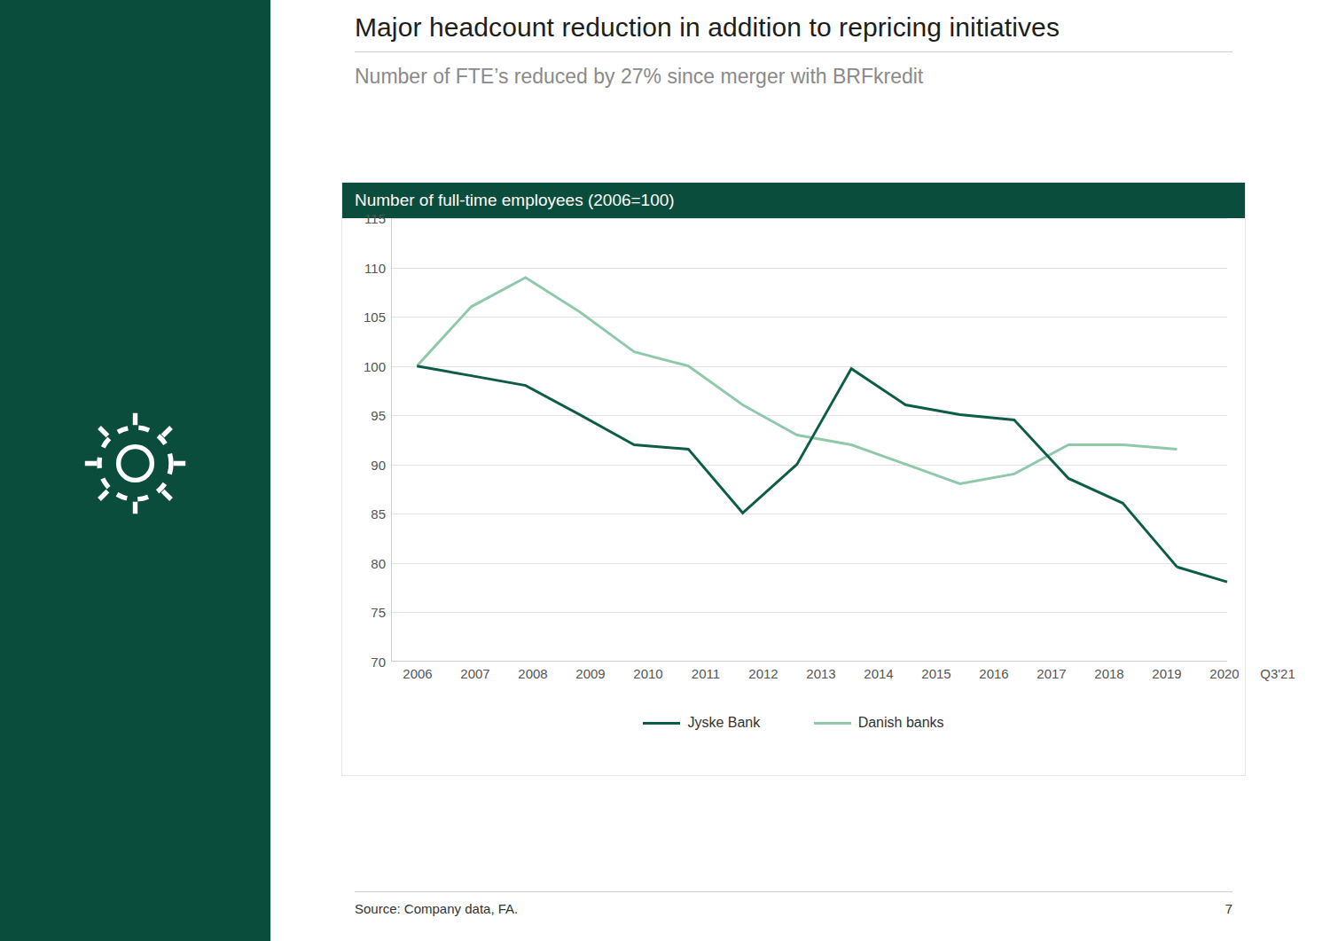Major headcount reduction in addition to repricing initiatives
Number of FTE’s reduced by 27% since merger with BRFkredit
Number of full-time employees (2006=100)
115 110 105 100 95 90 85 80 75 70
2006 2007 2008 2009 2010 2011 2012 2013 2014 2015 2016 2017 2018 2019 2020 Q3'21
Jyske Bank Danish banks
Source: Company data, FA. 7